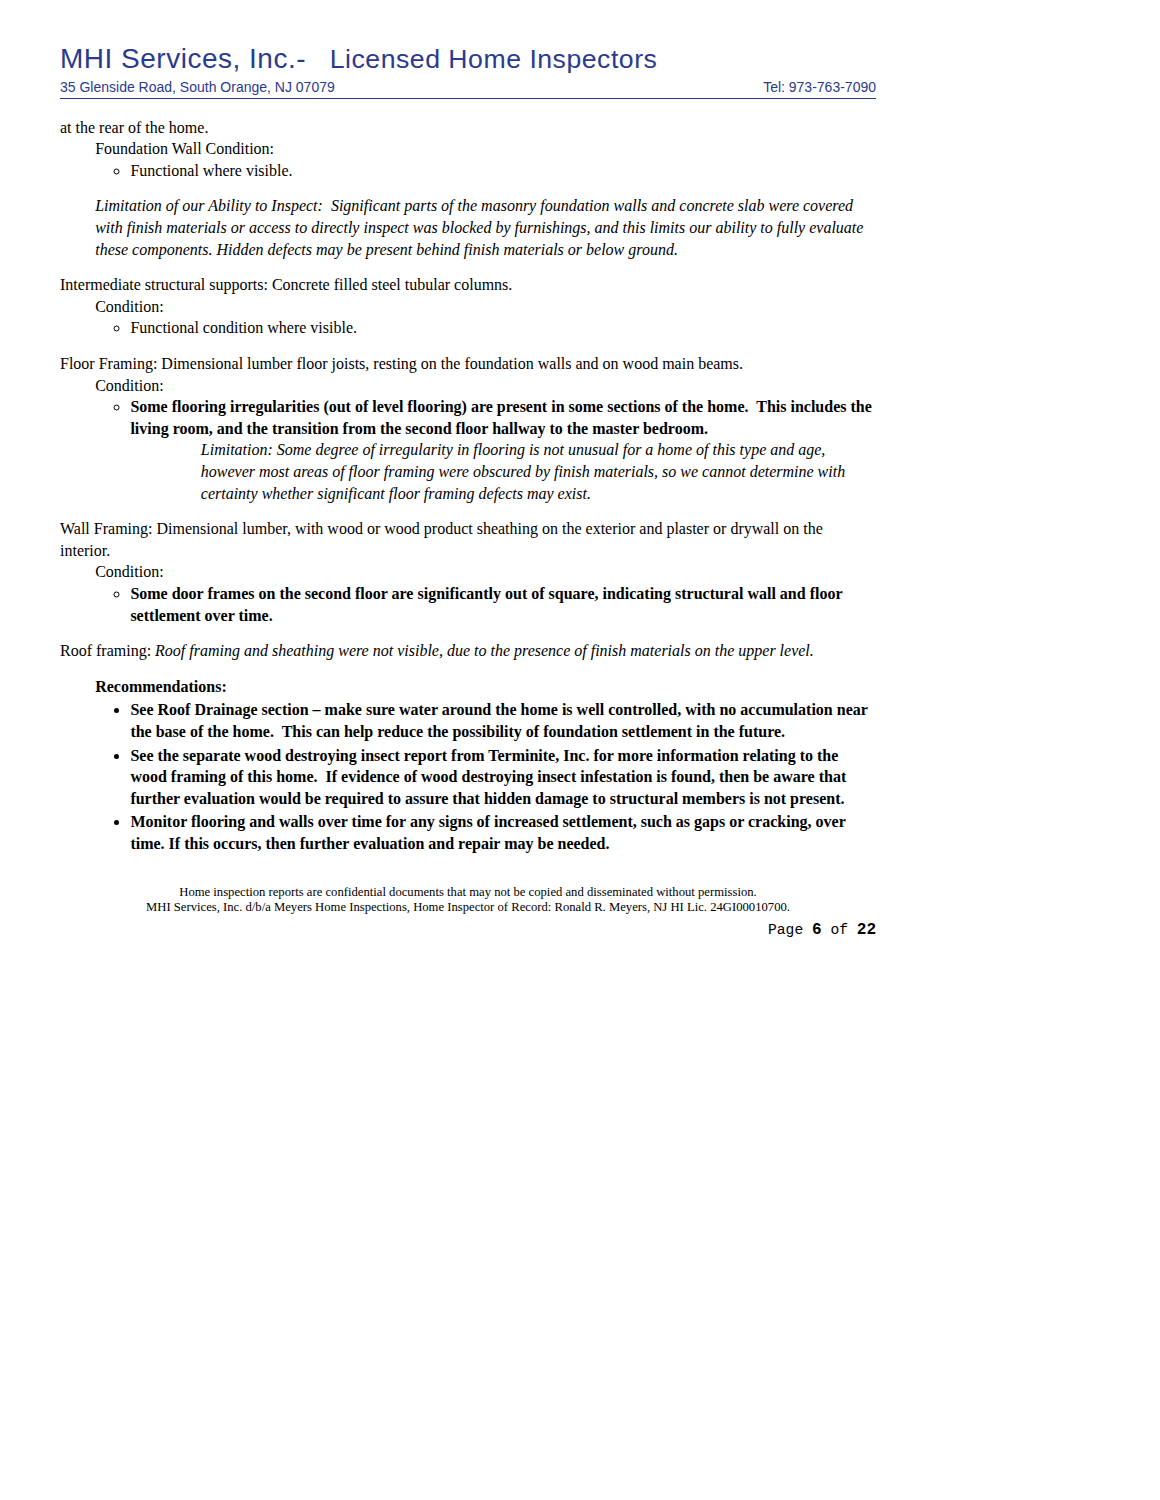MHI Services, Inc.-Licensed Home Inspectors
35 Glenside Road, South Orange, NJ 07079 Tel: 973-763-7090
at the rear of the home.
Foundation Wall Condition:
Functional where visible.
Limitation of our Ability to Inspect: Significant parts of the masonry foundation walls and concrete slab were covered with finish materials or access to directly inspect was blocked by furnishings, and this limits our ability to fully evaluate these components. Hidden defects may be present behind finish materials or below ground.
Intermediate structural supports: Concrete filled steel tubular columns.
Condition:
Functional condition where visible.
Floor Framing: Dimensional lumber floor joists, resting on the foundation walls and on wood main beams.
Condition:
Some flooring irregularities (out of level flooring) are present in some sections of the home. This includes the living room, and the transition from the second floor hallway to the master bedroom.
Limitation: Some degree of irregularity in flooring is not unusual for a home of this type and age, however most areas of floor framing were obscured by finish materials, so we cannot determine with certainty whether significant floor framing defects may exist.
Wall Framing: Dimensional lumber, with wood or wood product sheathing on the exterior and plaster or drywall on the interior.
Condition:
Some door frames on the second floor are significantly out of square, indicating structural wall and floor settlement over time.
Roof framing: Roof framing and sheathing were not visible, due to the presence of finish materials on the upper level.
Recommendations:
See Roof Drainage section – make sure water around the home is well controlled, with no accumulation near the base of the home. This can help reduce the possibility of foundation settlement in the future.
See the separate wood destroying insect report from Terminite, Inc. for more information relating to the wood framing of this home. If evidence of wood destroying insect infestation is found, then be aware that further evaluation would be required to assure that hidden damage to structural members is not present.
Monitor flooring and walls over time for any signs of increased settlement, such as gaps or cracking, over time. If this occurs, then further evaluation and repair may be needed.
Home inspection reports are confidential documents that may not be copied and disseminated without permission.
MHI Services, Inc. d/b/a Meyers Home Inspections, Home Inspector of Record: Ronald R. Meyers, NJ HI Lic. 24GI00010700.
Page 6 of 22